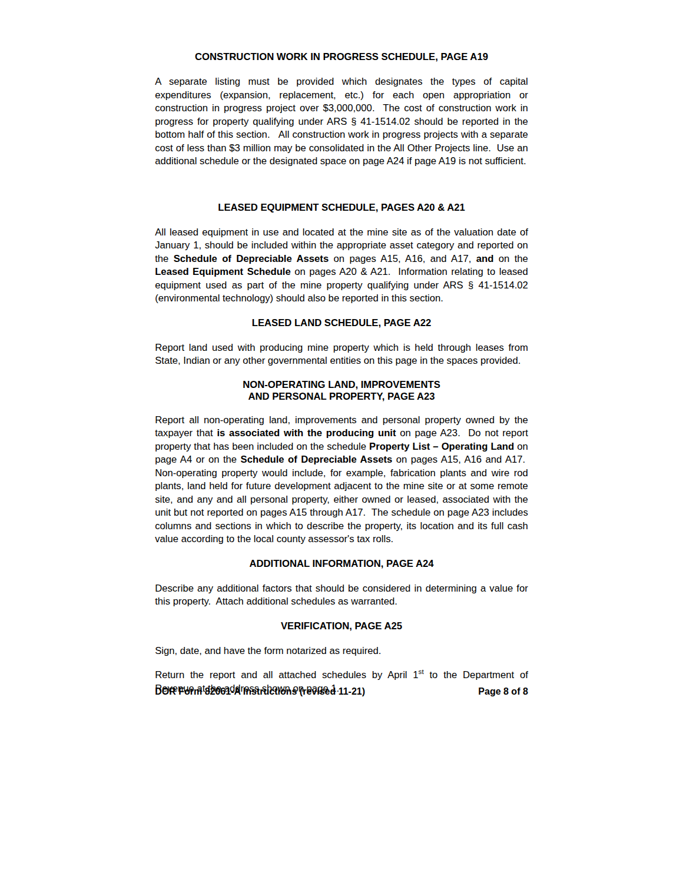Construction Work in Progress Schedule, Page A19
A separate listing must be provided which designates the types of capital expenditures (expansion, replacement, etc.) for each open appropriation or construction in progress project over $3,000,000. The cost of construction work in progress for property qualifying under ARS § 41-1514.02 should be reported in the bottom half of this section. All construction work in progress projects with a separate cost of less than $3 million may be consolidated in the All Other Projects line. Use an additional schedule or the designated space on page A24 if page A19 is not sufficient.
Leased Equipment Schedule, Pages A20 & A21
All leased equipment in use and located at the mine site as of the valuation date of January 1, should be included within the appropriate asset category and reported on the Schedule of Depreciable Assets on pages A15, A16, and A17, and on the Leased Equipment Schedule on pages A20 & A21. Information relating to leased equipment used as part of the mine property qualifying under ARS § 41-1514.02 (environmental technology) should also be reported in this section.
Leased Land Schedule, Page A22
Report land used with producing mine property which is held through leases from State, Indian or any other governmental entities on this page in the spaces provided.
Non-Operating Land, Improvements
and Personal Property, Page A23
Report all non-operating land, improvements and personal property owned by the taxpayer that is associated with the producing unit on page A23. Do not report property that has been included on the schedule Property List – Operating Land on page A4 or on the Schedule of Depreciable Assets on pages A15, A16 and A17. Non-operating property would include, for example, fabrication plants and wire rod plants, land held for future development adjacent to the mine site or at some remote site, and any and all personal property, either owned or leased, associated with the unit but not reported on pages A15 through A17. The schedule on page A23 includes columns and sections in which to describe the property, its location and its full cash value according to the local county assessor's tax rolls.
Additional Information, Page A24
Describe any additional factors that should be considered in determining a value for this property. Attach additional schedules as warranted.
Verification, Page A25
Sign, date, and have the form notarized as required.
Return the report and all attached schedules by April 1st to the Department of Revenue at the address shown on page 1.
DOR Form 82061-A Instructions (revised 11-21) Page 8 of 8